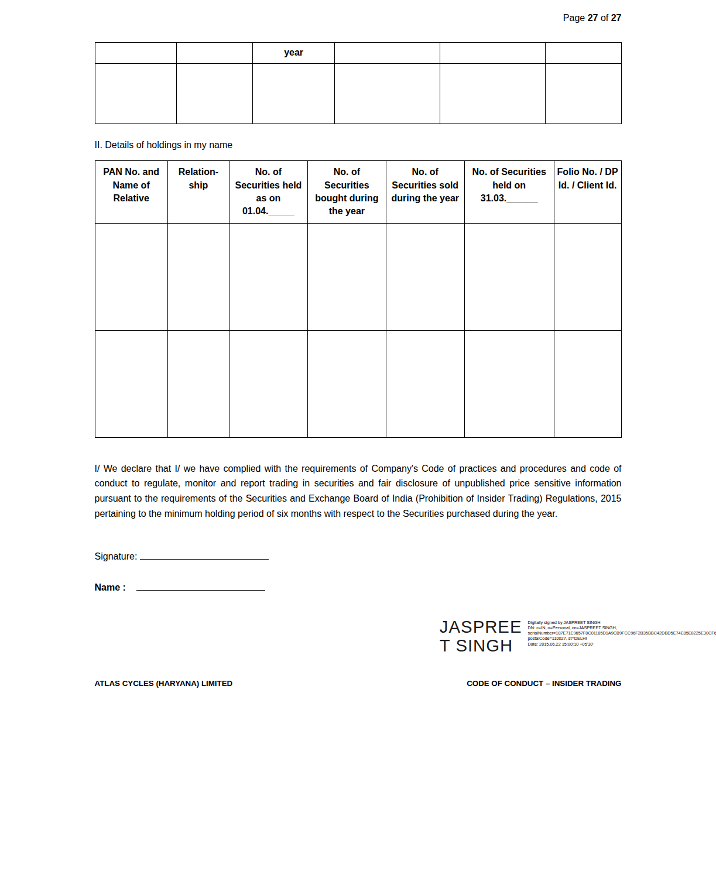Page 27 of 27
| | | year | | | |
II. Details of holdings in my name
| PAN No. and Name of Relative | Relation-ship | No. of Securities held as on 01.04._____ | No. of Securities bought during the year | No. of Securities sold during the year | No. of Securities held on 31.03.______ | Folio No. / DP Id. / Client Id. |
| --- | --- | --- | --- | --- | --- | --- |
I/ We declare that I/ we have complied with the requirements of Company's Code of practices and procedures and code of conduct to regulate, monitor and report trading in securities and fair disclosure of unpublished price sensitive information pursuant to the requirements of the Securities and Exchange Board of India (Prohibition of Insider Trading) Regulations, 2015 pertaining to the minimum holding period of six months with respect to the Securities purchased during the year.
Signature:
Name :
JASPREE
T SINGH
Digitally signed by JASPREET SINGH
DN: c=IN, o=Personal, cn=JASPREET SINGH,
serialNumber=187E71E9657F0C01185D1A9CB9FCC96F2B35BBC42DBD5E74E85E8225E30CF638,
postalCode=110027, st=DELHI
Date: 2015.06.22 15:00:10 +05'30'
ATLAS CYCLES (HARYANA) LIMITED CODE OF CONDUCT – INSIDER TRADING